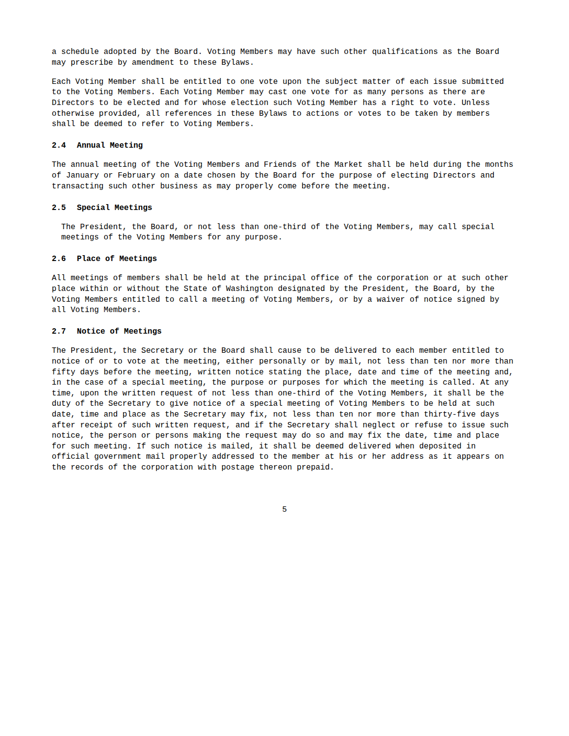a schedule adopted by the Board. Voting Members may have such other qualifications as the Board may prescribe by amendment to these Bylaws.
Each Voting Member shall be entitled to one vote upon the subject matter of each issue submitted to the Voting Members. Each Voting Member may cast one vote for as many persons as there are Directors to be elected and for whose election such Voting Member has a right to vote. Unless otherwise provided, all references in these Bylaws to actions or votes to be taken by members shall be deemed to refer to Voting Members.
2.4 Annual Meeting
The annual meeting of the Voting Members and Friends of the Market shall be held during the months of January or February on a date chosen by the Board for the purpose of electing Directors and transacting such other business as may properly come before the meeting.
2.5 Special Meetings
The President, the Board, or not less than one-third of the Voting Members, may call special meetings of the Voting Members for any purpose.
2.6 Place of Meetings
All meetings of members shall be held at the principal office of the corporation or at such other place within or without the State of Washington designated by the President, the Board, by the Voting Members entitled to call a meeting of Voting Members, or by a waiver of notice signed by all Voting Members.
2.7 Notice of Meetings
The President, the Secretary or the Board shall cause to be delivered to each member entitled to notice of or to vote at the meeting, either personally or by mail, not less than ten nor more than fifty days before the meeting, written notice stating the place, date and time of the meeting and, in the case of a special meeting, the purpose or purposes for which the meeting is called. At any time, upon the written request of not less than one-third of the Voting Members, it shall be the duty of the Secretary to give notice of a special meeting of Voting Members to be held at such date, time and place as the Secretary may fix, not less than ten nor more than thirty-five days after receipt of such written request, and if the Secretary shall neglect or refuse to issue such notice, the person or persons making the request may do so and may fix the date, time and place for such meeting. If such notice is mailed, it shall be deemed delivered when deposited in official government mail properly addressed to the member at his or her address as it appears on the records of the corporation with postage thereon prepaid.
5